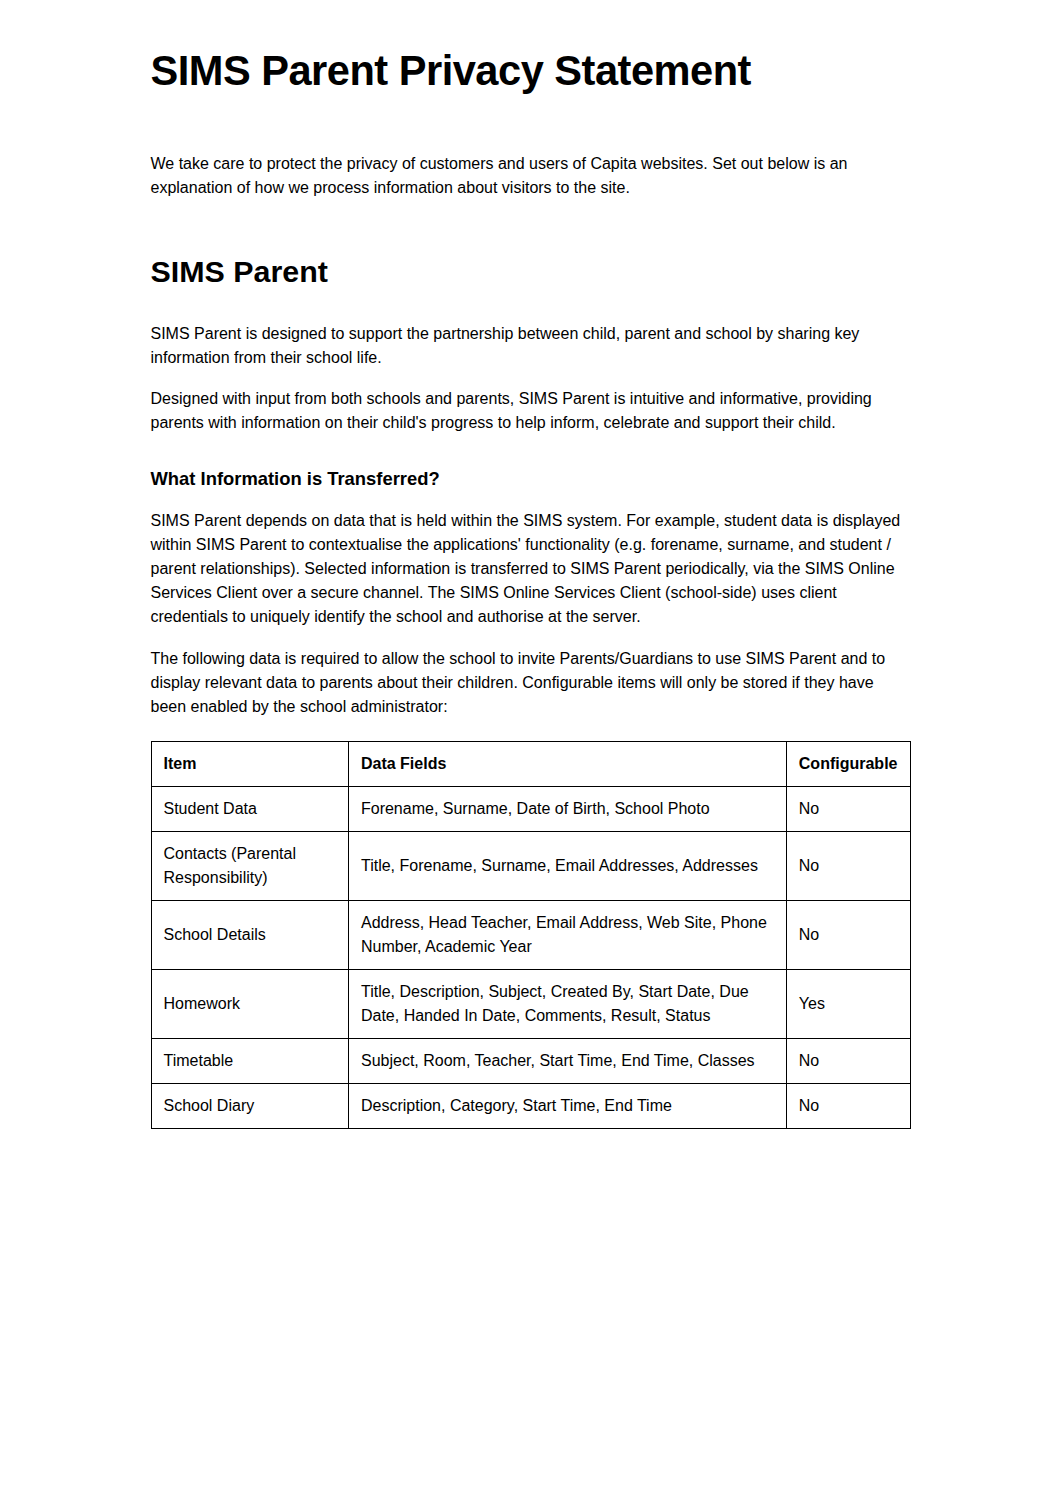SIMS Parent Privacy Statement
We take care to protect the privacy of customers and users of Capita websites. Set out below is an explanation of how we process information about visitors to the site.
SIMS Parent
SIMS Parent is designed to support the partnership between child, parent and school by sharing key information from their school life.
Designed with input from both schools and parents, SIMS Parent is intuitive and informative, providing parents with information on their child's progress to help inform, celebrate and support their child.
What Information is Transferred?
SIMS Parent depends on data that is held within the SIMS system. For example, student data is displayed within SIMS Parent to contextualise the applications' functionality (e.g. forename, surname, and student / parent relationships). Selected information is transferred to SIMS Parent periodically, via the SIMS Online Services Client over a secure channel. The SIMS Online Services Client (school-side) uses client credentials to uniquely identify the school and authorise at the server.
The following data is required to allow the school to invite Parents/Guardians to use SIMS Parent and to display relevant data to parents about their children. Configurable items will only be stored if they have been enabled by the school administrator:
| Item | Data Fields | Configurable |
| --- | --- | --- |
| Student Data | Forename, Surname, Date of Birth, School Photo | No |
| Contacts (Parental Responsibility) | Title, Forename, Surname, Email Addresses, Addresses | No |
| School Details | Address, Head Teacher, Email Address, Web Site, Phone Number, Academic Year | No |
| Homework | Title, Description, Subject, Created By, Start Date, Due Date, Handed In Date, Comments, Result, Status | Yes |
| Timetable | Subject, Room, Teacher, Start Time, End Time, Classes | No |
| School Diary | Description, Category, Start Time, End Time | No |